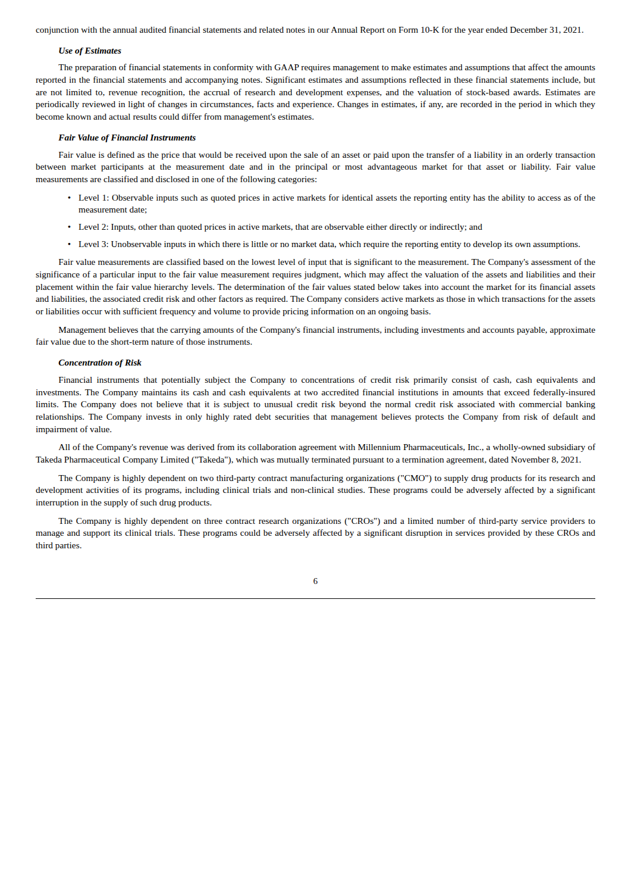conjunction with the annual audited financial statements and related notes in our Annual Report on Form 10-K for the year ended December 31, 2021.
Use of Estimates
The preparation of financial statements in conformity with GAAP requires management to make estimates and assumptions that affect the amounts reported in the financial statements and accompanying notes. Significant estimates and assumptions reflected in these financial statements include, but are not limited to, revenue recognition, the accrual of research and development expenses, and the valuation of stock-based awards. Estimates are periodically reviewed in light of changes in circumstances, facts and experience. Changes in estimates, if any, are recorded in the period in which they become known and actual results could differ from management's estimates.
Fair Value of Financial Instruments
Fair value is defined as the price that would be received upon the sale of an asset or paid upon the transfer of a liability in an orderly transaction between market participants at the measurement date and in the principal or most advantageous market for that asset or liability. Fair value measurements are classified and disclosed in one of the following categories:
Level 1: Observable inputs such as quoted prices in active markets for identical assets the reporting entity has the ability to access as of the measurement date;
Level 2: Inputs, other than quoted prices in active markets, that are observable either directly or indirectly; and
Level 3: Unobservable inputs in which there is little or no market data, which require the reporting entity to develop its own assumptions.
Fair value measurements are classified based on the lowest level of input that is significant to the measurement. The Company's assessment of the significance of a particular input to the fair value measurement requires judgment, which may affect the valuation of the assets and liabilities and their placement within the fair value hierarchy levels. The determination of the fair values stated below takes into account the market for its financial assets and liabilities, the associated credit risk and other factors as required. The Company considers active markets as those in which transactions for the assets or liabilities occur with sufficient frequency and volume to provide pricing information on an ongoing basis.
Management believes that the carrying amounts of the Company's financial instruments, including investments and accounts payable, approximate fair value due to the short-term nature of those instruments.
Concentration of Risk
Financial instruments that potentially subject the Company to concentrations of credit risk primarily consist of cash, cash equivalents and investments. The Company maintains its cash and cash equivalents at two accredited financial institutions in amounts that exceed federally-insured limits. The Company does not believe that it is subject to unusual credit risk beyond the normal credit risk associated with commercial banking relationships. The Company invests in only highly rated debt securities that management believes protects the Company from risk of default and impairment of value.
All of the Company's revenue was derived from its collaboration agreement with Millennium Pharmaceuticals, Inc., a wholly-owned subsidiary of Takeda Pharmaceutical Company Limited ("Takeda"), which was mutually terminated pursuant to a termination agreement, dated November 8, 2021.
The Company is highly dependent on two third-party contract manufacturing organizations ("CMO") to supply drug products for its research and development activities of its programs, including clinical trials and non-clinical studies. These programs could be adversely affected by a significant interruption in the supply of such drug products.
The Company is highly dependent on three contract research organizations ("CROs") and a limited number of third-party service providers to manage and support its clinical trials. These programs could be adversely affected by a significant disruption in services provided by these CROs and third parties.
6